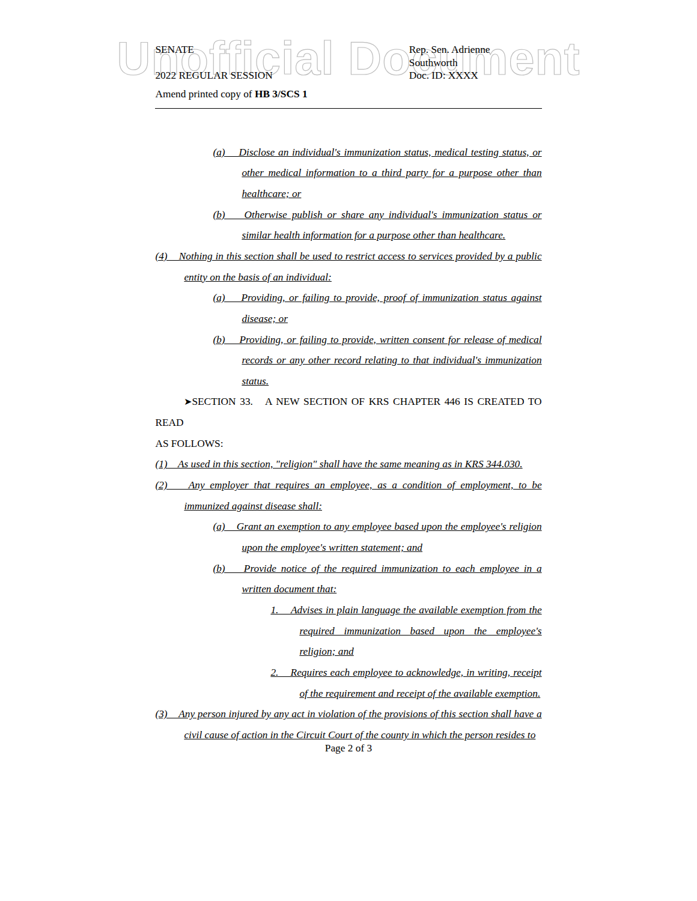Unofficial Document
SENATE
2022 REGULAR SESSION
Rep. Sen. Adrienne
Southworth
Doc. ID: XXXX
Amend printed copy of HB 3/SCS 1
(a) Disclose an individual's immunization status, medical testing status, or other medical information to a third party for a purpose other than healthcare; or
(b) Otherwise publish or share any individual's immunization status or similar health information for a purpose other than healthcare.
(4) Nothing in this section shall be used to restrict access to services provided by a public entity on the basis of an individual:
(a) Providing, or failing to provide, proof of immunization status against disease; or
(b) Providing, or failing to provide, written consent for release of medical records or any other record relating to that individual's immunization status.
➤SECTION 33. A NEW SECTION OF KRS CHAPTER 446 IS CREATED TO READ
AS FOLLOWS:
(1) As used in this section, "religion" shall have the same meaning as in KRS 344.030.
(2) Any employer that requires an employee, as a condition of employment, to be immunized against disease shall:
(a) Grant an exemption to any employee based upon the employee's religion upon the employee's written statement; and
(b) Provide notice of the required immunization to each employee in a written document that:
1. Advises in plain language the available exemption from the required immunization based upon the employee's religion; and
2. Requires each employee to acknowledge, in writing, receipt of the requirement and receipt of the available exemption.
(3) Any person injured by any act in violation of the provisions of this section shall have a civil cause of action in the Circuit Court of the county in which the person resides to
Page 2 of 3